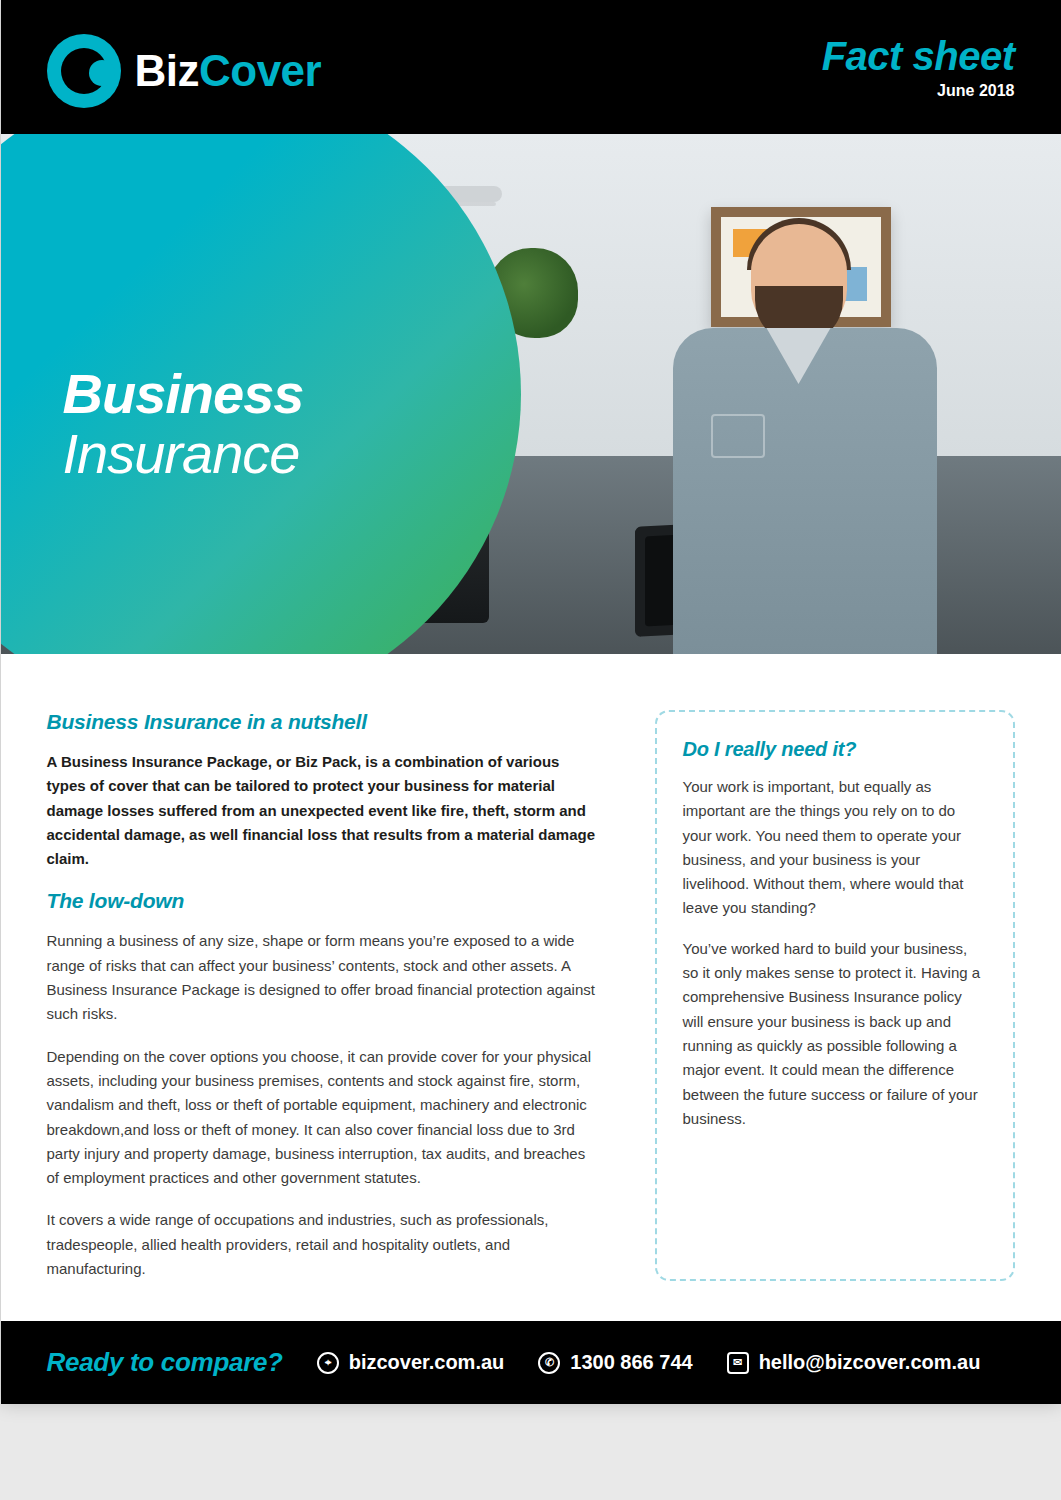Biz Cover
Fact sheet
June 2018
Business Insurance
Business Insurance in a nutshell
A Business Insurance Package, or Biz Pack, is a combination of various types of cover that can be tailored to protect your business for material damage losses suffered from an unexpected event like fire, theft, storm and accidental damage, as well financial loss that results from a material damage claim.
The low-down
Running a business of any size, shape or form means you’re exposed to a wide range of risks that can affect your business’ contents, stock and other assets. A Business Insurance Package is designed to offer broad financial protection against such risks.
Depending on the cover options you choose, it can provide cover for your physical assets, including your business premises, contents and stock against fire, storm, vandalism and theft, loss or theft of portable equipment, machinery and electronic breakdown,and loss or theft of money. It can also cover financial loss due to 3rd party injury and property damage, business interruption, tax audits, and breaches of employment practices and other government statutes.
It covers a wide range of occupations and industries, such as professionals, tradespeople, allied health providers, retail and hospitality outlets, and manufacturing.
Do I really need it?
Your work is important, but equally as important are the things you rely on to do your work. You need them to operate your business, and your business is your livelihood. Without them, where would that leave you standing?
You’ve worked hard to build your business, so it only makes sense to protect it. Having a comprehensive Business Insurance policy will ensure your business is back up and running as quickly as possible following a major event. It could mean the difference between the future success or failure of your business.
Ready to compare?
⌖bizcover.com.au ✆1300 866 744 ✉hello@bizcover.com.au